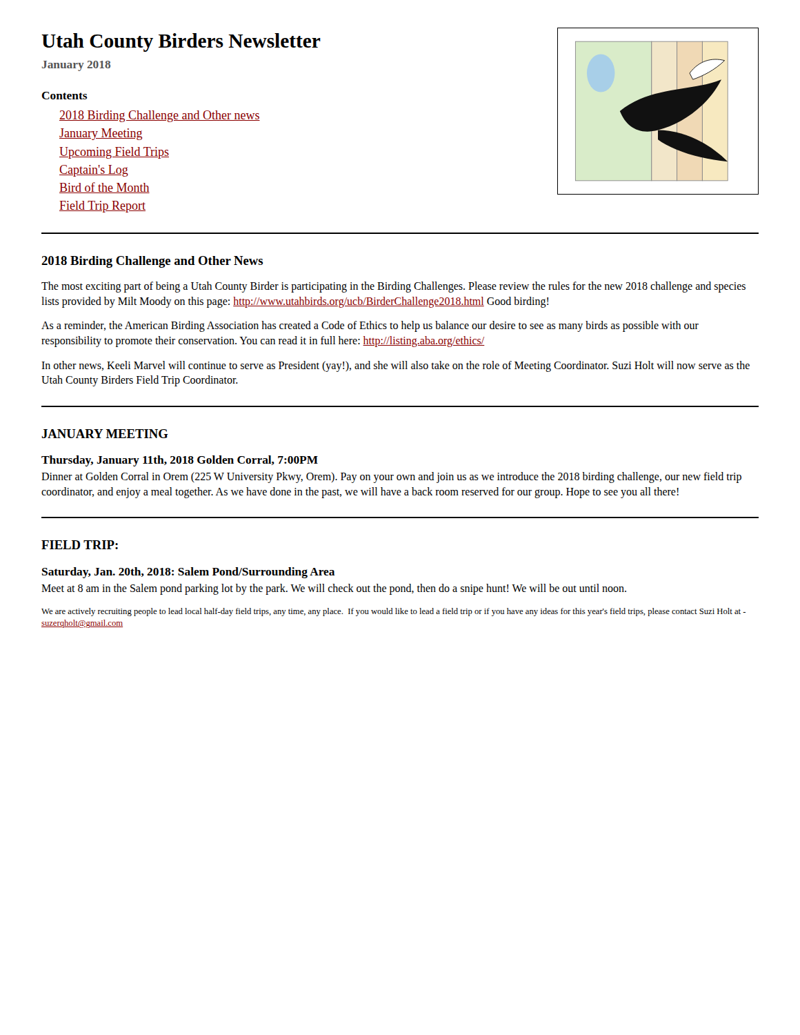Utah County Birders Newsletter
January 2018
Contents
2018 Birding Challenge and Other news
January Meeting
Upcoming Field Trips
Captain's Log
Bird of the Month
Field Trip Report
2018 Birding Challenge and Other News
The most exciting part of being a Utah County Birder is participating in the Birding Challenges. Please review the rules for the new 2018 challenge and species lists provided by Milt Moody on this page: http://www.utahbirds.org/ucb/BirderChallenge2018.html Good birding!
As a reminder, the American Birding Association has created a Code of Ethics to help us balance our desire to see as many birds as possible with our responsibility to promote their conservation. You can read it in full here: http://listing.aba.org/ethics/
In other news, Keeli Marvel will continue to serve as President (yay!), and she will also take on the role of Meeting Coordinator. Suzi Holt will now serve as the Utah County Birders Field Trip Coordinator.
JANUARY MEETING
Thursday, January 11th, 2018 Golden Corral, 7:00PM
Dinner at Golden Corral in Orem (225 W University Pkwy, Orem). Pay on your own and join us as we introduce the 2018 birding challenge, our new field trip coordinator, and enjoy a meal together. As we have done in the past, we will have a back room reserved for our group. Hope to see you all there!
FIELD TRIP:
Saturday, Jan. 20th, 2018: Salem Pond/Surrounding Area
Meet at 8 am in the Salem pond parking lot by the park. We will check out the pond, then do a snipe hunt! We will be out until noon.
We are actively recruiting people to lead local half-day field trips, any time, any place. If you would like to lead a field trip or if you have any ideas for this year's field trips, please contact Suzi Holt at - suzerqholt@gmail.com